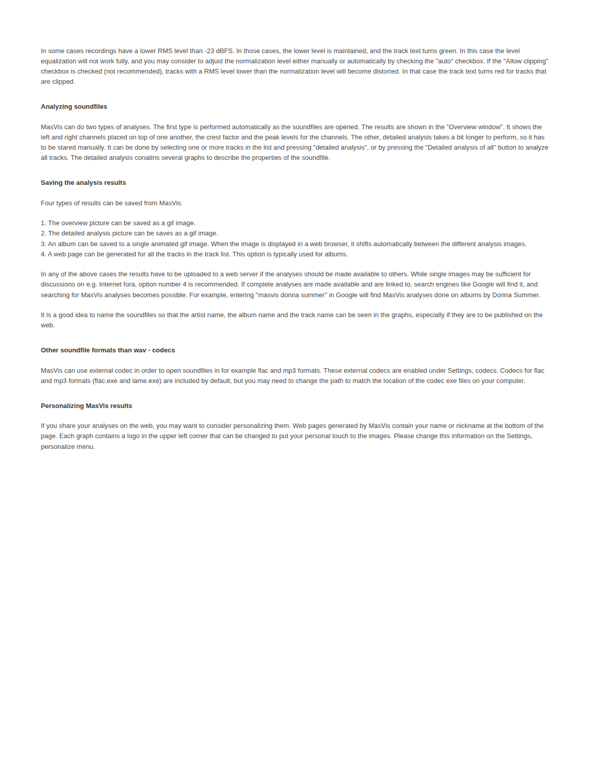In some cases recordings have a lower RMS level than -23 dBFS. In those cases, the lower level is maintained, and the track text turns green. In this case the level equalization will not work fully, and you may consider to adjust the normalization level either manually or automatically by checking the "auto" checkbox. If the "Allow clipping" checkbox is checked (not recommended), tracks with a RMS level lower than the normalization level will become distorted. In that case the track text turns red for tracks that are clipped.
Analyzing soundfiles
MasVis can do two types of analyses. The first type is performed automatically as the soundfiles are opened. The results are shown in the "Overview window". It shows the left and right channels placed on top of one another, the crest factor and the peak levels for the channels. The other, detailed analysis takes a bit longer to perform, so it has to be stared manually. It can be done by selecting one or more tracks in the list and pressing "detailed analysis", or by pressing the "Detailed analysis of all" button to analyze all tracks. The detailed analysis conatins several graphs to describe the properties of the soundfile.
Saving the analysis results
Four types of results can be saved from MasVis:
1. The overview picture can be saved as a gif image.
2. The detailed analysis picture can be saves as a gif image.
3. An album can be saved to a single animated gif image. When the image is displayed in a web browser, it shifts automatically between the different analysis images.
4. A web page can be generated for all the tracks in the track list. This option is typically used for albums.
In any of the above cases the results have to be uploaded to a web server if the analyses should be made available to others. While single images may be sufficient for discussions on e.g. Internet fora, option number 4 is recommended. If complete analyses are made available and are linked to, search engines like Google will find it, and searching for MasVis analyses becomes possible. For example, entering "masvis donna summer" in Google will find MasVis analyses done on albums by Donna Summer.
It is a good idea to name the soundfiles so that the artist name, the album name and the track name can be seen in the graphs, especially if they are to be published on the web.
Other soundfile formats than wav - codecs
MasVis can use external codec in order to open soundfiles in for example flac and mp3 formats. These external codecs are enabled under Settings, codecs. Codecs for flac and mp3 formats (flac.exe and lame.exe) are included by default, but you may need to change the path to match the location of the codec exe files on your computer.
Personalizing MasVis results
If you share your analyses on the web, you may want to consider personalizing them. Web pages generated by MasVis contain your name or nickname at the bottom of the page. Each graph contains a logo in the upper left corner that can be changed to put your personal touch to the images. Please change this information on the Settings, personalize menu.